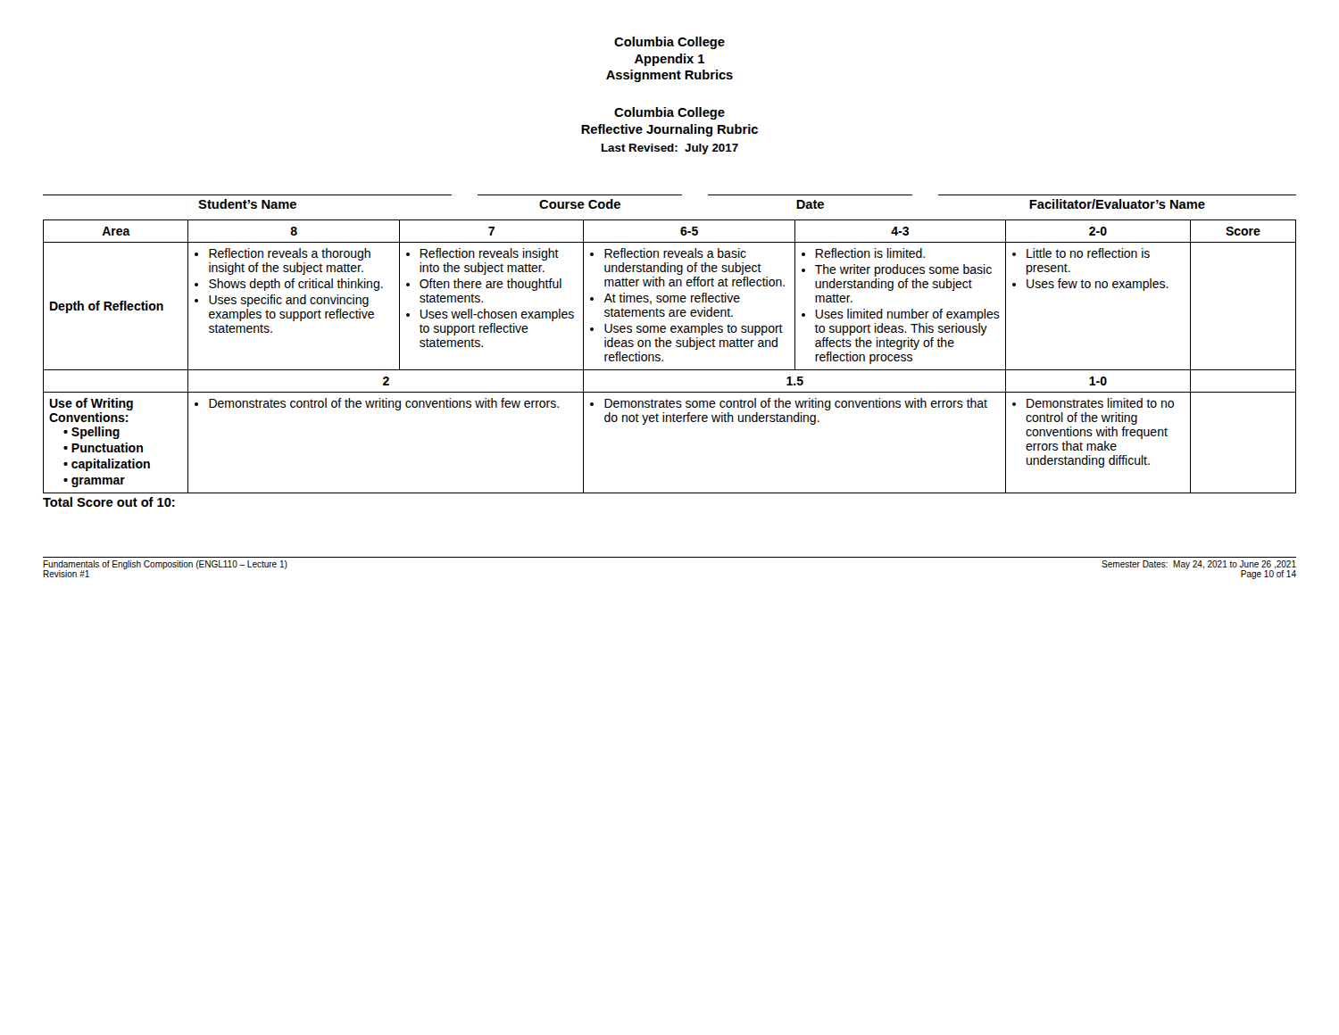Columbia College
Appendix 1
Assignment Rubrics
Columbia College
Reflective Journaling Rubric
Last Revised: July 2017
| Student’s Name | | Course Code | | Date | | Facilitator/Evaluator’s Name |
| Area | 8 | 7 | 6-5 | 4-3 | 2-0 | Score |
| --- | --- | --- | --- | --- | --- | --- |
| Depth of Reflection | Reflection reveals a thorough insight of the subject matter. Shows depth of critical thinking. Uses specific and convincing examples to support reflective statements. | Reflection reveals insight into the subject matter. Often there are thoughtful statements. Uses well-chosen examples to support reflective statements. | Reflection reveals a basic understanding of the subject matter with an effort at reflection. At times, some reflective statements are evident. Uses some examples to support ideas on the subject matter and reflections. | Reflection is limited. The writer produces some basic understanding of the subject matter. Uses limited number of examples to support ideas. This seriously affects the integrity of the reflection process | Little to no reflection is present. Uses few to no examples. | |
| | 2 | 1.5 | 1-0 | |
| Use of Writing Conventions: Spelling Punctuation capitalization grammar | Demonstrates control of the writing conventions with few errors. | Demonstrates some control of the writing conventions with errors that do not yet interfere with understanding. | Demonstrates limited to no control of the writing conventions with frequent errors that make understanding difficult. | |
Total Score out of 10:
Fundamentals of English Composition (ENGL110 – Lecture 1)
Revision #1
Semester Dates: May 24, 2021 to June 26 ,2021
Page 10 of 14